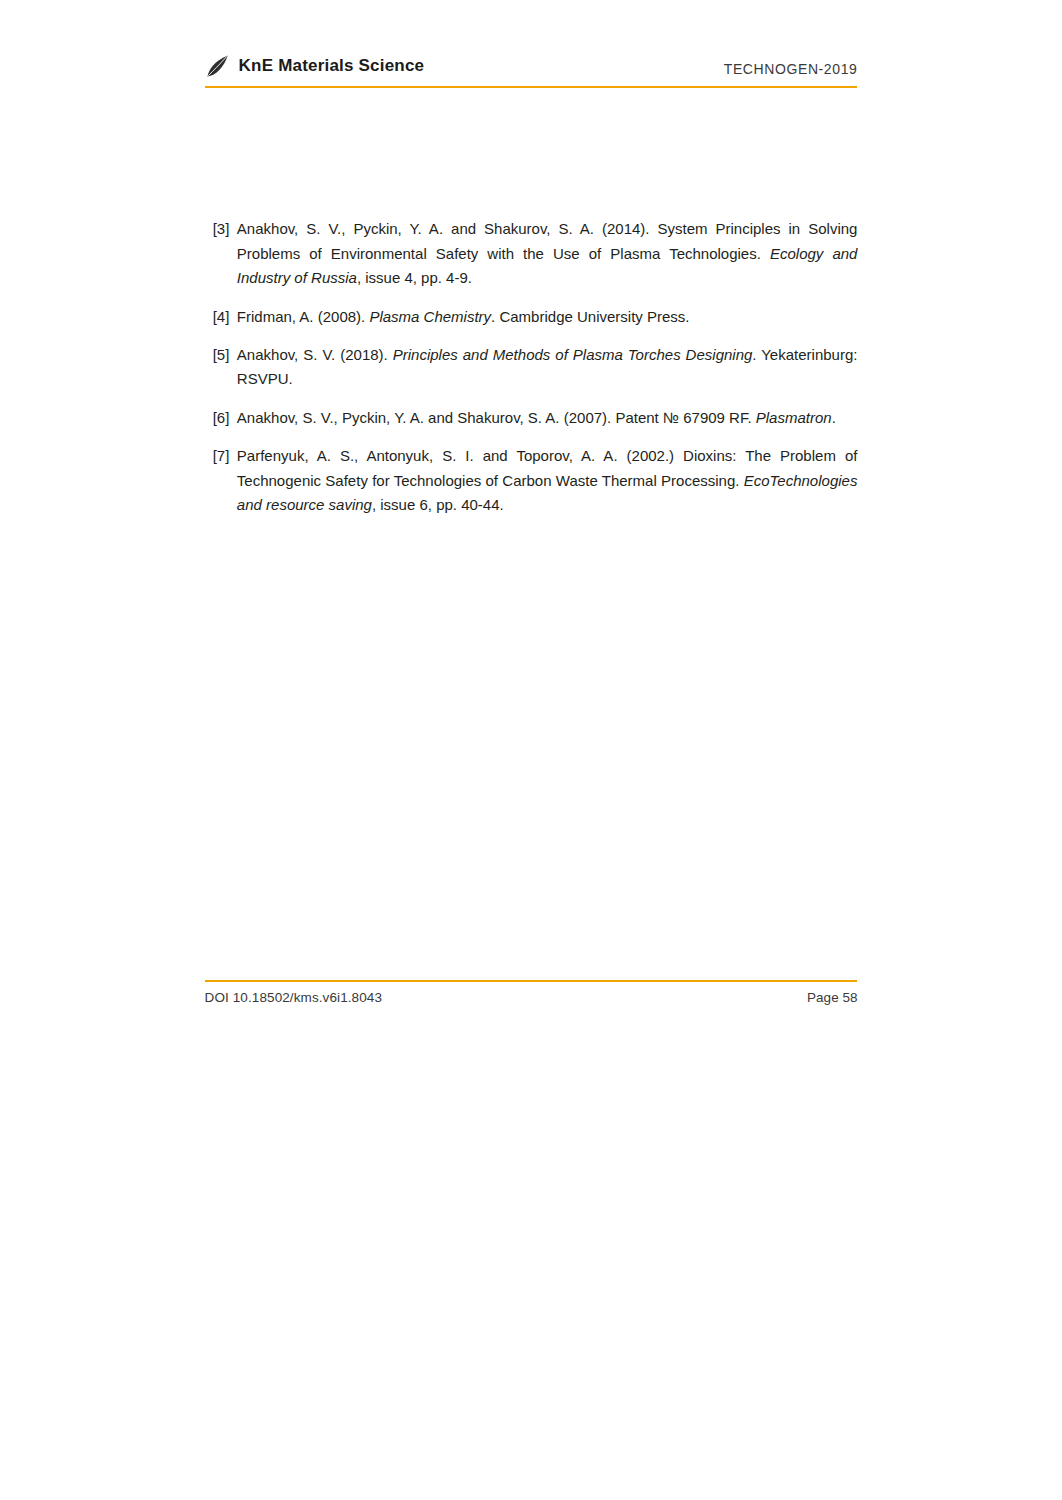KnE Materials Science
TECHNOGEN-2019
[3] Anakhov, S. V., Pyckin, Y. A. and Shakurov, S. A. (2014). System Principles in Solving Problems of Environmental Safety with the Use of Plasma Technologies. Ecology and Industry of Russia, issue 4, pp. 4-9.
[4] Fridman, A. (2008). Plasma Chemistry. Cambridge University Press.
[5] Anakhov, S. V. (2018). Principles and Methods of Plasma Torches Designing. Yekaterinburg: RSVPU.
[6] Anakhov, S. V., Pyckin, Y. A. and Shakurov, S. A. (2007). Patent № 67909 RF. Plasmatron.
[7] Parfenyuk, A. S., Antonyuk, S. I. and Toporov, A. A. (2002.) Dioxins: The Problem of Technogenic Safety for Technologies of Carbon Waste Thermal Processing. EcoTechnologies and resource saving, issue 6, pp. 40-44.
DOI 10.18502/kms.v6i1.8043
Page 58